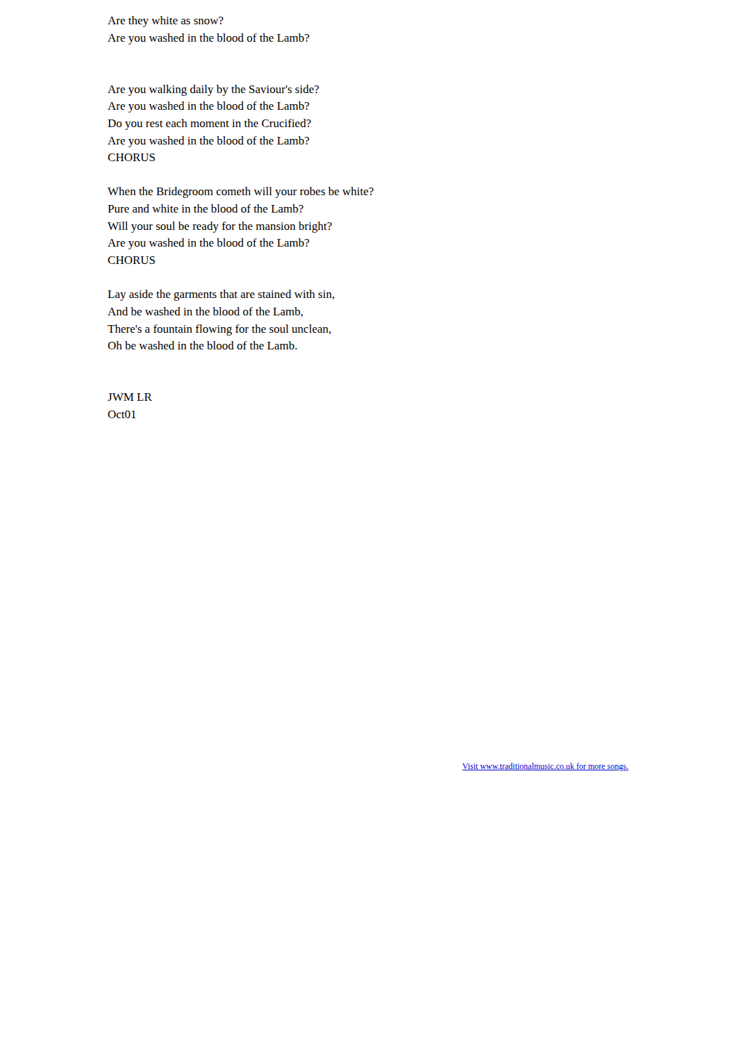Are they white as snow?
Are you washed in the blood of the Lamb?
Are you walking daily by the Saviour's side?
Are you washed in the blood of the Lamb?
Do you rest each moment in the Crucified?
Are you washed in the blood of the Lamb?
CHORUS
When the Bridegroom cometh will your robes be white?
Pure and white in the blood of the Lamb?
Will your soul be ready for the mansion bright?
Are you washed in the blood of the Lamb?
CHORUS
Lay aside the garments that are stained with sin,
And be washed in the blood of the Lamb,
There's a fountain flowing for the soul unclean,
Oh be washed in the blood of the Lamb.
JWM LR
Oct01
Visit www.traditionalmusic.co.uk for more songs.